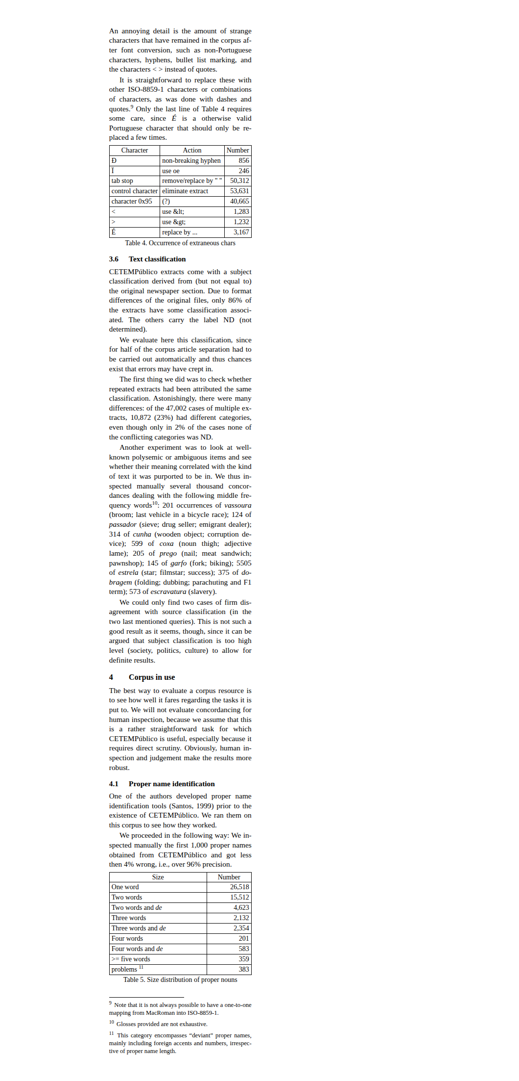An annoying detail is the amount of strange characters that have remained in the corpus after font conversion, such as non-Portuguese characters, hyphens, bullet list marking, and the characters < > instead of quotes.
It is straightforward to replace these with other ISO-8859-1 characters or combinations of characters, as was done with dashes and quotes.9 Only the last line of Table 4 requires some care, since É is a otherwise valid Portuguese character that should only be replaced a few times.
| Character | Action | Number |
| --- | --- | --- |
| Ð | non-breaking hyphen | 856 |
| Ï | use oe | 246 |
| tab stop | remove/replace by " " | 50,312 |
| control character | eliminate extract | 53,631 |
| character 0x95 | (?) | 40,665 |
| < | use &lt; | 1,283 |
| > | use &gt; | 1,232 |
| É | replace by ... | 3,167 |
Table 4. Occurrence of extraneous chars
3.6 Text classification
CETEMPúblico extracts come with a subject classification derived from (but not equal to) the original newspaper section. Due to format differences of the original files, only 86% of the extracts have some classification associated. The others carry the label ND (not determined).
We evaluate here this classification, since for half of the corpus article separation had to be carried out automatically and thus chances exist that errors may have crept in.
The first thing we did was to check whether repeated extracts had been attributed the same classification. Astonishingly, there were many differences: of the 47,002 cases of multiple extracts, 10,872 (23%) had different categories, even though only in 2% of the cases none of the conflicting categories was ND.
Another experiment was to look at well-known polysemic or ambiguous items and see whether their meaning correlated with the kind of text it was purported to be in. We thus inspected manually several thousand concordances dealing with the following middle frequency words10: 201 occurrences of vassoura (broom; last vehicle in a bicycle race); 124 of passador (sieve; drug seller; emigrant dealer); 314 of cunha (wooden object; corruption device); 599 of coxa (noun thigh; adjective lame); 205 of prego (nail; meat sandwich; pawnshop); 145 of garfo (fork; biking); 5505 of estrela (star; filmstar; success); 375 of dobragem (folding; dubbing; parachuting and F1 term); 573 of escravatura (slavery).
We could only find two cases of firm disagreement with source classification (in the two last mentioned queries). This is not such a good result as it seems, though, since it can be argued that subject classification is too high level (society, politics, culture) to allow for definite results.
4 Corpus in use
The best way to evaluate a corpus resource is to see how well it fares regarding the tasks it is put to. We will not evaluate concordancing for human inspection, because we assume that this is a rather straightforward task for which CETEMPúblico is useful, especially because it requires direct scrutiny. Obviously, human inspection and judgement make the results more robust.
4.1 Proper name identification
One of the authors developed proper name identification tools (Santos, 1999) prior to the existence of CETEMPúblico. We ran them on this corpus to see how they worked.
We proceeded in the following way: We inspected manually the first 1,000 proper names obtained from CETEMPúblico and got less then 4% wrong, i.e., over 96% precision.
| Size | Number |
| --- | --- |
| One word | 26,518 |
| Two words | 15,512 |
| Two words and de | 4,623 |
| Three words | 2,132 |
| Three words and de | 2,354 |
| Four words | 201 |
| Four words and de | 583 |
| >= five words | 359 |
| problems 11 | 383 |
Table 5. Size distribution of proper nouns
9 Note that it is not always possible to have a one-to-one mapping from MacRoman into ISO-8859-1.
10 Glosses provided are not exhaustive.
11 This category encompasses “deviant” proper names, mainly including foreign accents and numbers, irrespective of proper name length.